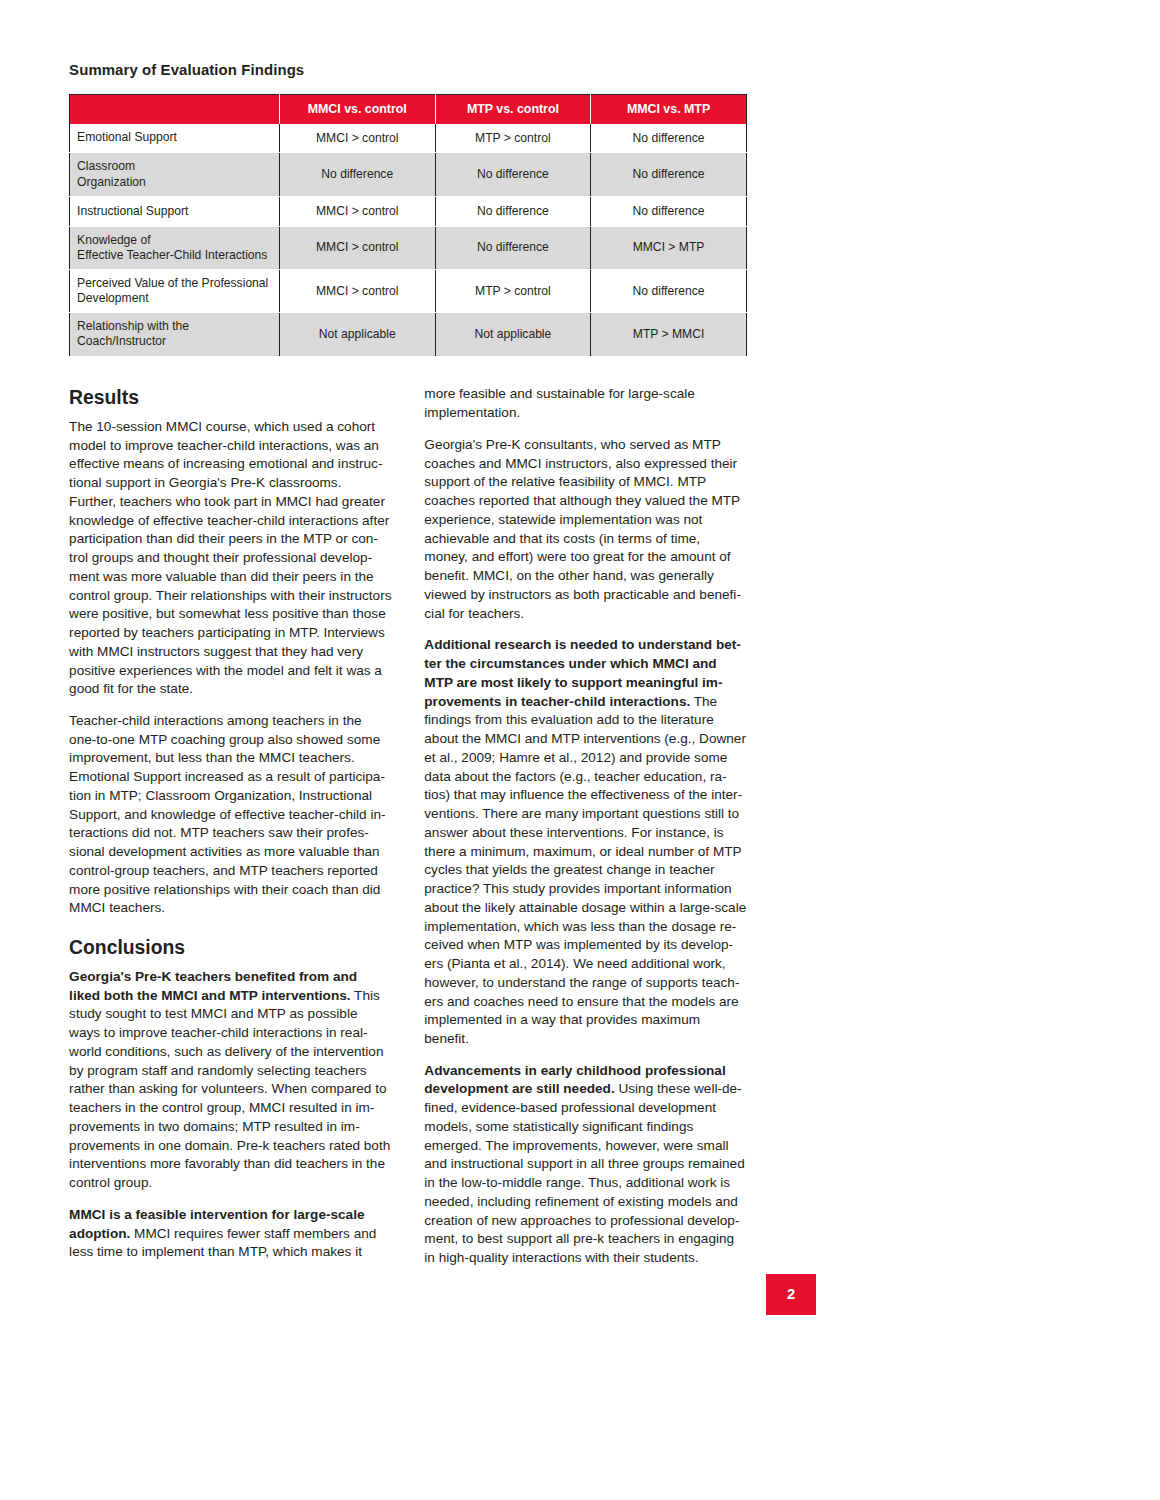Summary of Evaluation Findings
| | MMCI vs. control | MTP vs. control | MMCI vs. MTP |
| --- | --- | --- | --- |
| Emotional Support | MMCI > control | MTP > control | No difference |
| Classroom Organization | No difference | No difference | No difference |
| Instructional Support | MMCI > control | No difference | No difference |
| Knowledge of Effective Teacher-Child Interactions | MMCI > control | No difference | MMCI > MTP |
| Perceived Value of the Professional Development | MMCI > control | MTP > control | No difference |
| Relationship with the Coach/Instructor | Not applicable | Not applicable | MTP > MMCI |
Results
The 10-session MMCI course, which used a cohort model to improve teacher-child interactions, was an effective means of increasing emotional and instructional support in Georgia's Pre-K classrooms. Further, teachers who took part in MMCI had greater knowledge of effective teacher-child interactions after participation than did their peers in the MTP or control groups and thought their professional development was more valuable than did their peers in the control group. Their relationships with their instructors were positive, but somewhat less positive than those reported by teachers participating in MTP. Interviews with MMCI instructors suggest that they had very positive experiences with the model and felt it was a good fit for the state.
Teacher-child interactions among teachers in the one-to-one MTP coaching group also showed some improvement, but less than the MMCI teachers. Emotional Support increased as a result of participation in MTP; Classroom Organization, Instructional Support, and knowledge of effective teacher-child interactions did not. MTP teachers saw their professional development activities as more valuable than control-group teachers, and MTP teachers reported more positive relationships with their coach than did MMCI teachers.
Conclusions
Georgia's Pre-K teachers benefited from and liked both the MMCI and MTP interventions. This study sought to test MMCI and MTP as possible ways to improve teacher-child interactions in real-world conditions, such as delivery of the intervention by program staff and randomly selecting teachers rather than asking for volunteers. When compared to teachers in the control group, MMCI resulted in improvements in two domains; MTP resulted in improvements in one domain. Pre-k teachers rated both interventions more favorably than did teachers in the control group.
MMCI is a feasible intervention for large-scale adoption. MMCI requires fewer staff members and less time to implement than MTP, which makes it more feasible and sustainable for large-scale implementation.
Georgia's Pre-K consultants, who served as MTP coaches and MMCI instructors, also expressed their support of the relative feasibility of MMCI. MTP coaches reported that although they valued the MTP experience, statewide implementation was not achievable and that its costs (in terms of time, money, and effort) were too great for the amount of benefit. MMCI, on the other hand, was generally viewed by instructors as both practicable and beneficial for teachers.
Additional research is needed to understand better the circumstances under which MMCI and MTP are most likely to support meaningful improvements in teacher-child interactions. The findings from this evaluation add to the literature about the MMCI and MTP interventions (e.g., Downer et al., 2009; Hamre et al., 2012) and provide some data about the factors (e.g., teacher education, ratios) that may influence the effectiveness of the interventions. There are many important questions still to answer about these interventions. For instance, is there a minimum, maximum, or ideal number of MTP cycles that yields the greatest change in teacher practice? This study provides important information about the likely attainable dosage within a large-scale implementation, which was less than the dosage received when MTP was implemented by its developers (Pianta et al., 2014). We need additional work, however, to understand the range of supports teachers and coaches need to ensure that the models are implemented in a way that provides maximum benefit.
Advancements in early childhood professional development are still needed. Using these well-defined, evidence-based professional development models, some statistically significant findings emerged. The improvements, however, were small and instructional support in all three groups remained in the low-to-middle range. Thus, additional work is needed, including refinement of existing models and creation of new approaches to professional development, to best support all pre-k teachers in engaging in high-quality interactions with their students.
2